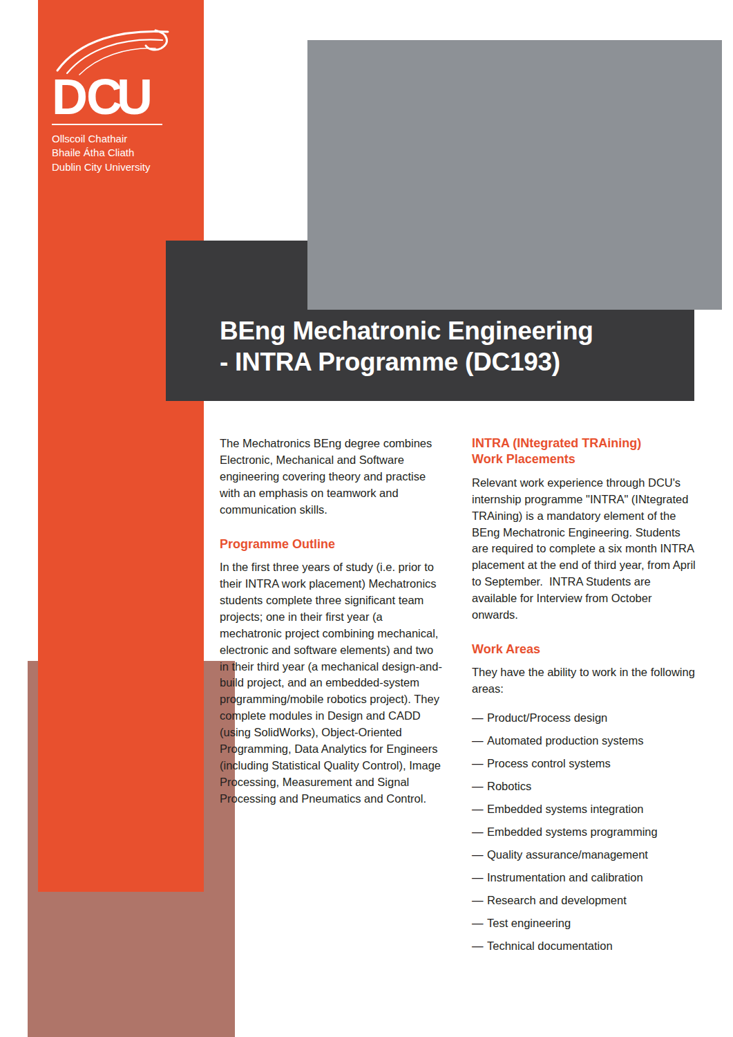DCU
Ollscoil Chathair
Bhaile Átha Cliath
Dublin City University
BEng Mechatronic Engineering
- INTRA Programme (DC193)
The Mechatronics BEng degree combines Electronic, Mechanical and Software engineering covering theory and practise with an emphasis on teamwork and communication skills.
Programme Outline
In the first three years of study (i.e. prior to their INTRA work placement) Mechatronics students complete three significant team projects; one in their first year (a mechatronic project combining mechanical, electronic and software elements) and two in their third year (a mechanical design-and-build project, and an embedded-system programming/mobile robotics project). They complete modules in Design and CADD (using SolidWorks), Object-Oriented Programming, Data Analytics for Engineers (including Statistical Quality Control), Image Processing, Measurement and Signal Processing and Pneumatics and Control.
INTRA (INtegrated TRAining)
Work Placements
Relevant work experience through DCU's internship programme "INTRA" (INtegrated TRAining) is a mandatory element of the BEng Mechatronic Engineering. Students are required to complete a six month INTRA placement at the end of third year, from April to September. INTRA Students are available for Interview from October onwards.
Work Areas
They have the ability to work in the following areas:
Product/Process design
Automated production systems
Process control systems
Robotics
Embedded systems integration
Embedded systems programming
Quality assurance/management
Instrumentation and calibration
Research and development
Test engineering
Technical documentation